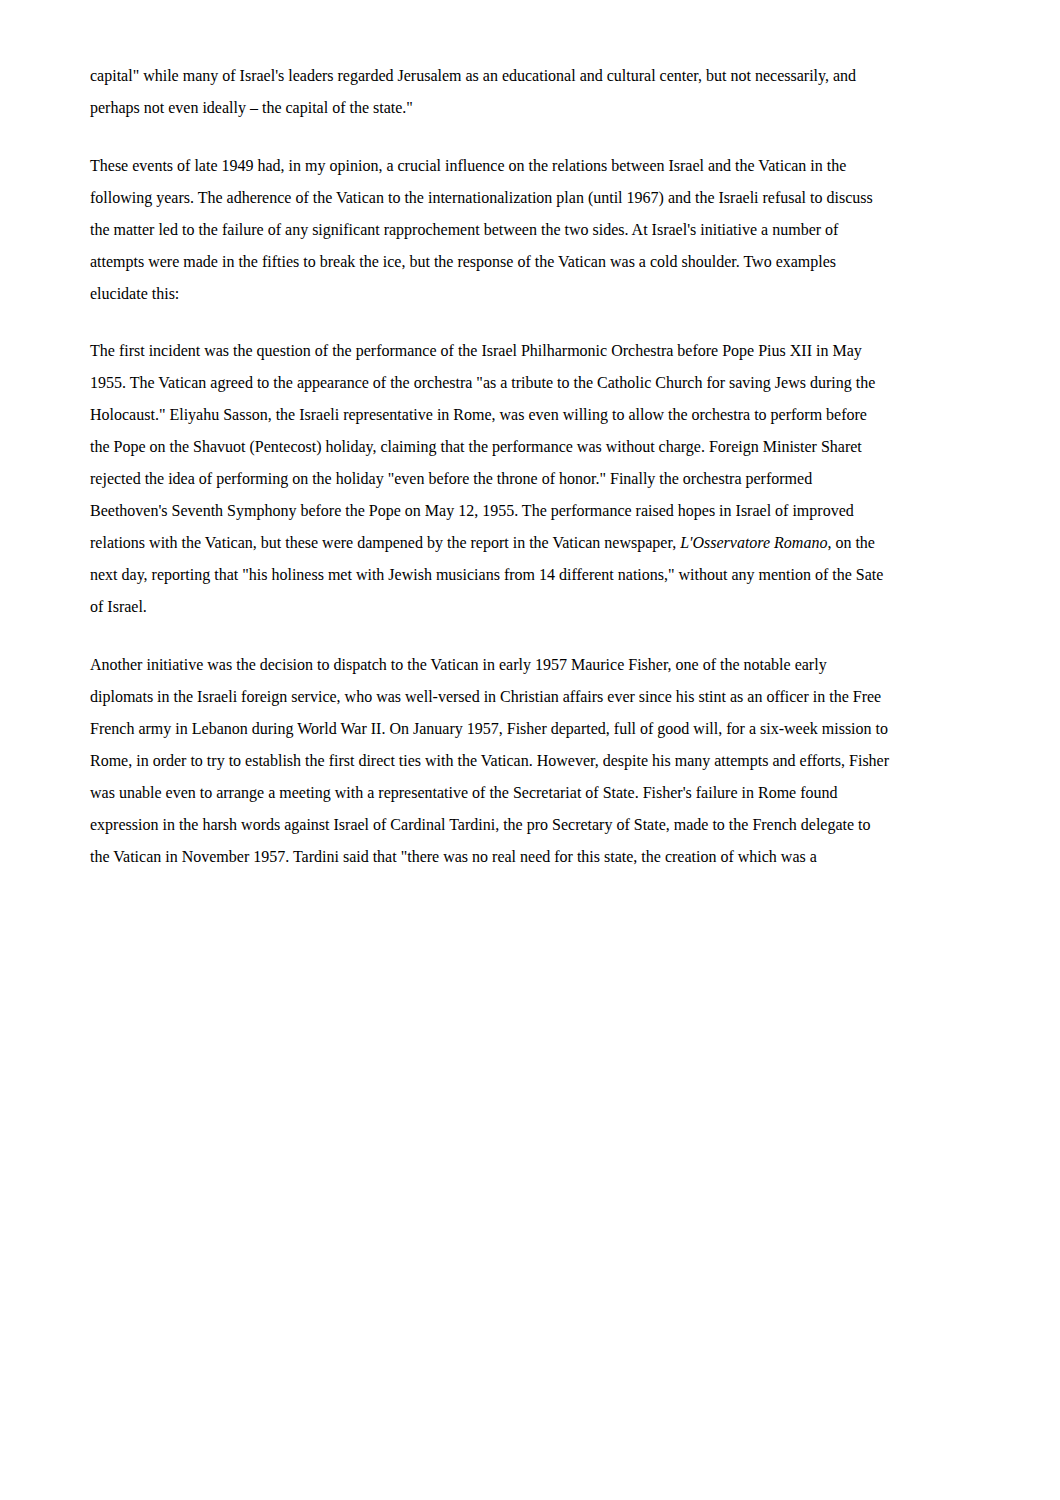capital" while many of Israel's leaders regarded Jerusalem as an educational and cultural center, but not necessarily, and perhaps not even ideally – the capital of the state."
These events of late 1949 had, in my opinion, a crucial influence on the relations between Israel and the Vatican in the following years. The adherence of the Vatican to the internationalization plan (until 1967) and the Israeli refusal to discuss the matter led to the failure of any significant rapprochement between the two sides. At Israel's initiative a number of attempts were made in the fifties to break the ice, but the response of the Vatican was a cold shoulder. Two examples elucidate this:
The first incident was the question of the performance of the Israel Philharmonic Orchestra before Pope Pius XII in May 1955. The Vatican agreed to the appearance of the orchestra "as a tribute to the Catholic Church for saving Jews during the Holocaust." Eliyahu Sasson, the Israeli representative in Rome, was even willing to allow the orchestra to perform before the Pope on the Shavuot (Pentecost) holiday, claiming that the performance was without charge. Foreign Minister Sharet rejected the idea of performing on the holiday "even before the throne of honor." Finally the orchestra performed Beethoven's Seventh Symphony before the Pope on May 12, 1955. The performance raised hopes in Israel of improved relations with the Vatican, but these were dampened by the report in the Vatican newspaper, L'Osservatore Romano, on the next day, reporting that "his holiness met with Jewish musicians from 14 different nations," without any mention of the Sate of Israel.
Another initiative was the decision to dispatch to the Vatican in early 1957 Maurice Fisher, one of the notable early diplomats in the Israeli foreign service, who was well-versed in Christian affairs ever since his stint as an officer in the Free French army in Lebanon during World War II. On January 1957, Fisher departed, full of good will, for a six-week mission to Rome, in order to try to establish the first direct ties with the Vatican. However, despite his many attempts and efforts, Fisher was unable even to arrange a meeting with a representative of the Secretariat of State. Fisher's failure in Rome found expression in the harsh words against Israel of Cardinal Tardini, the pro Secretary of State, made to the French delegate to the Vatican in November 1957. Tardini said that "there was no real need for this state, the creation of which was a